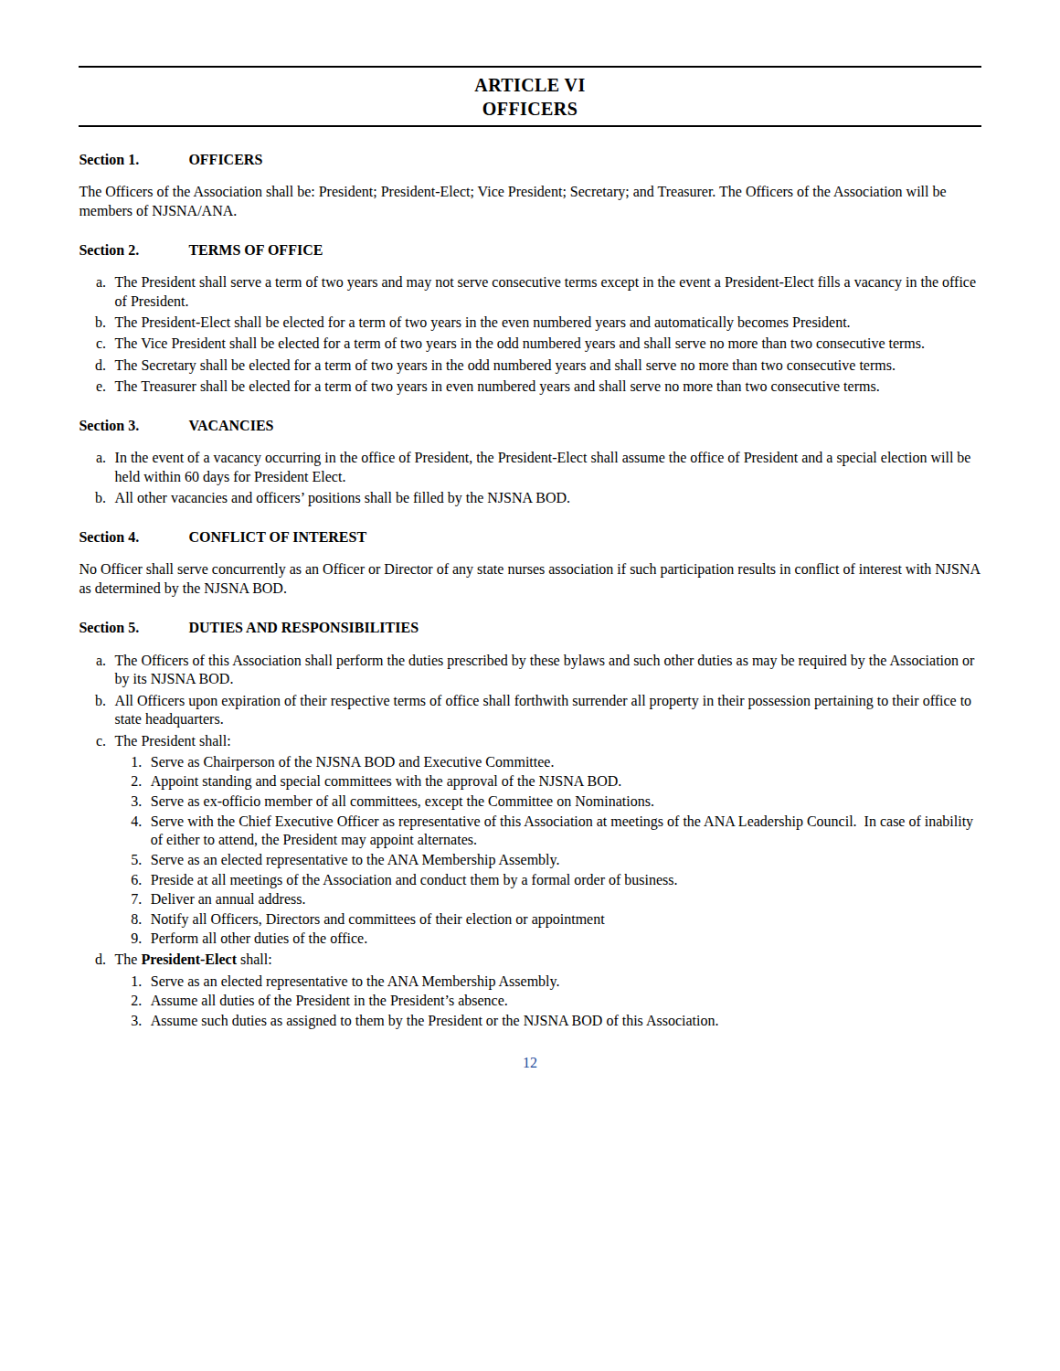ARTICLE VI
OFFICERS
Section 1. OFFICERS
The Officers of the Association shall be: President; President-Elect; Vice President; Secretary; and Treasurer. The Officers of the Association will be members of NJSNA/ANA.
Section 2. TERMS OF OFFICE
The President shall serve a term of two years and may not serve consecutive terms except in the event a President-Elect fills a vacancy in the office of President.
The President-Elect shall be elected for a term of two years in the even numbered years and automatically becomes President.
The Vice President shall be elected for a term of two years in the odd numbered years and shall serve no more than two consecutive terms.
The Secretary shall be elected for a term of two years in the odd numbered years and shall serve no more than two consecutive terms.
The Treasurer shall be elected for a term of two years in even numbered years and shall serve no more than two consecutive terms.
Section 3. VACANCIES
In the event of a vacancy occurring in the office of President, the President-Elect shall assume the office of President and a special election will be held within 60 days for President Elect.
All other vacancies and officers’ positions shall be filled by the NJSNA BOD.
Section 4. CONFLICT OF INTEREST
No Officer shall serve concurrently as an Officer or Director of any state nurses association if such participation results in conflict of interest with NJSNA as determined by the NJSNA BOD.
Section 5. DUTIES AND RESPONSIBILITIES
The Officers of this Association shall perform the duties prescribed by these bylaws and such other duties as may be required by the Association or by its NJSNA BOD.
All Officers upon expiration of their respective terms of office shall forthwith surrender all property in their possession pertaining to their office to state headquarters.
The President shall:
Serve as Chairperson of the NJSNA BOD and Executive Committee.
Appoint standing and special committees with the approval of the NJSNA BOD.
Serve as ex-officio member of all committees, except the Committee on Nominations.
Serve with the Chief Executive Officer as representative of this Association at meetings of the ANA Leadership Council. In case of inability of either to attend, the President may appoint alternates.
Serve as an elected representative to the ANA Membership Assembly.
Preside at all meetings of the Association and conduct them by a formal order of business.
Deliver an annual address.
Notify all Officers, Directors and committees of their election or appointment
Perform all other duties of the office.
The President-Elect shall:
Serve as an elected representative to the ANA Membership Assembly.
Assume all duties of the President in the President’s absence.
Assume such duties as assigned to them by the President or the NJSNA BOD of this Association.
12